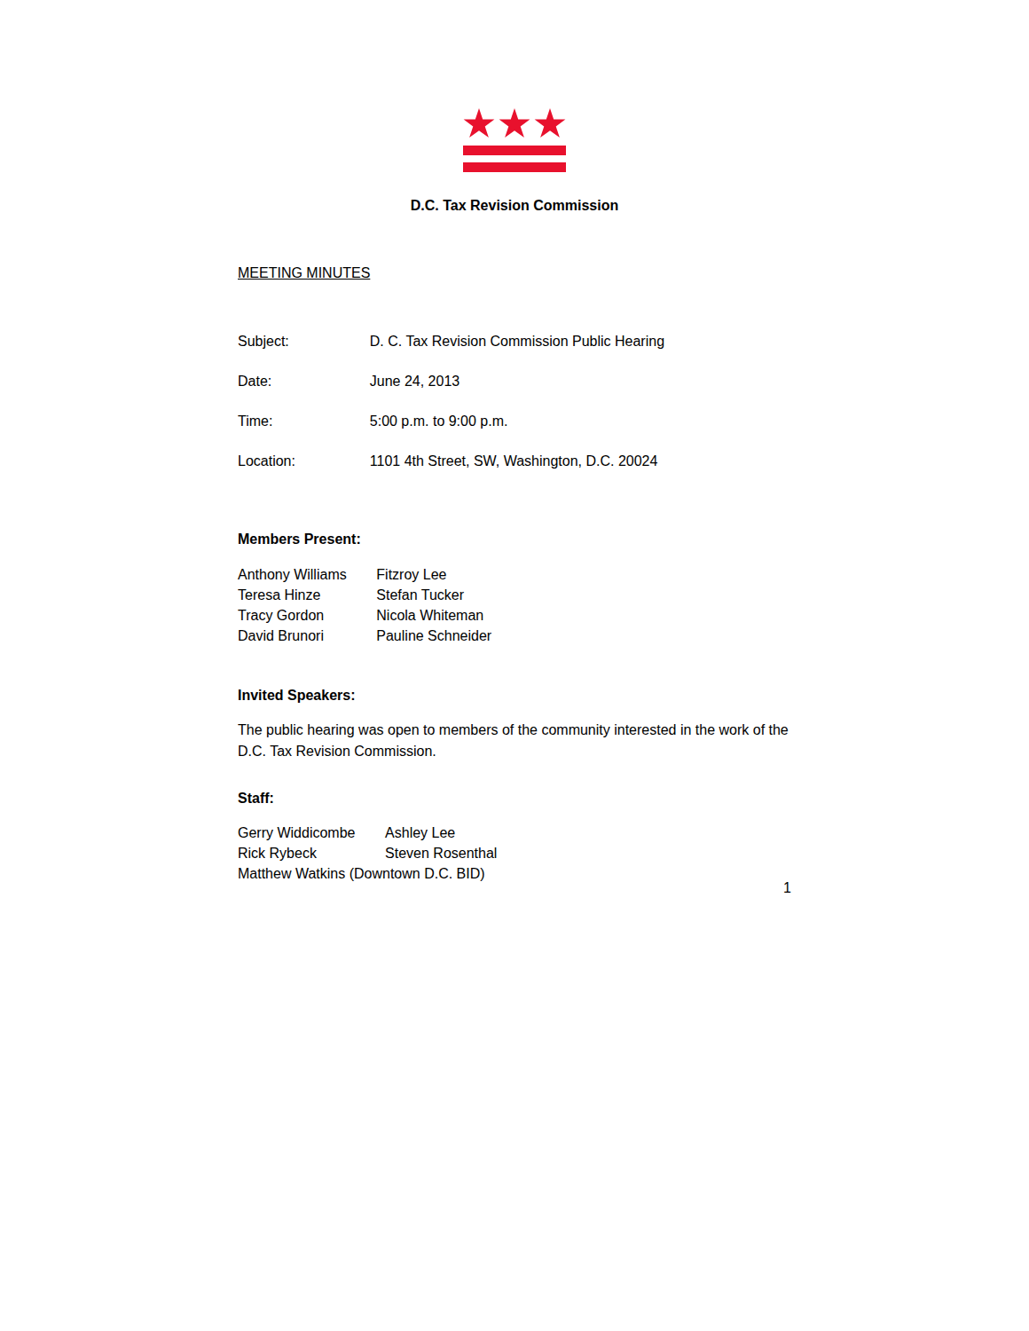D.C. Tax Revision Commission
MEETING MINUTES
| Subject: | D. C. Tax Revision Commission Public Hearing |
| Date: | June 24, 2013 |
| Time: | 5:00 p.m. to 9:00 p.m. |
| Location: | 1101 4th Street, SW, Washington, D.C. 20024 |
Members Present:
| Anthony Williams | Fitzroy Lee |
| Teresa Hinze | Stefan Tucker |
| Tracy Gordon | Nicola Whiteman |
| David Brunori | Pauline Schneider |
Invited Speakers:
The public hearing was open to members of the community interested in the work of the D.C. Tax Revision Commission.
Staff:
| Gerry Widdicombe | Ashley Lee |
| Rick Rybeck | Steven Rosenthal |
| Matthew Watkins (Downtown D.C. BID) |
1